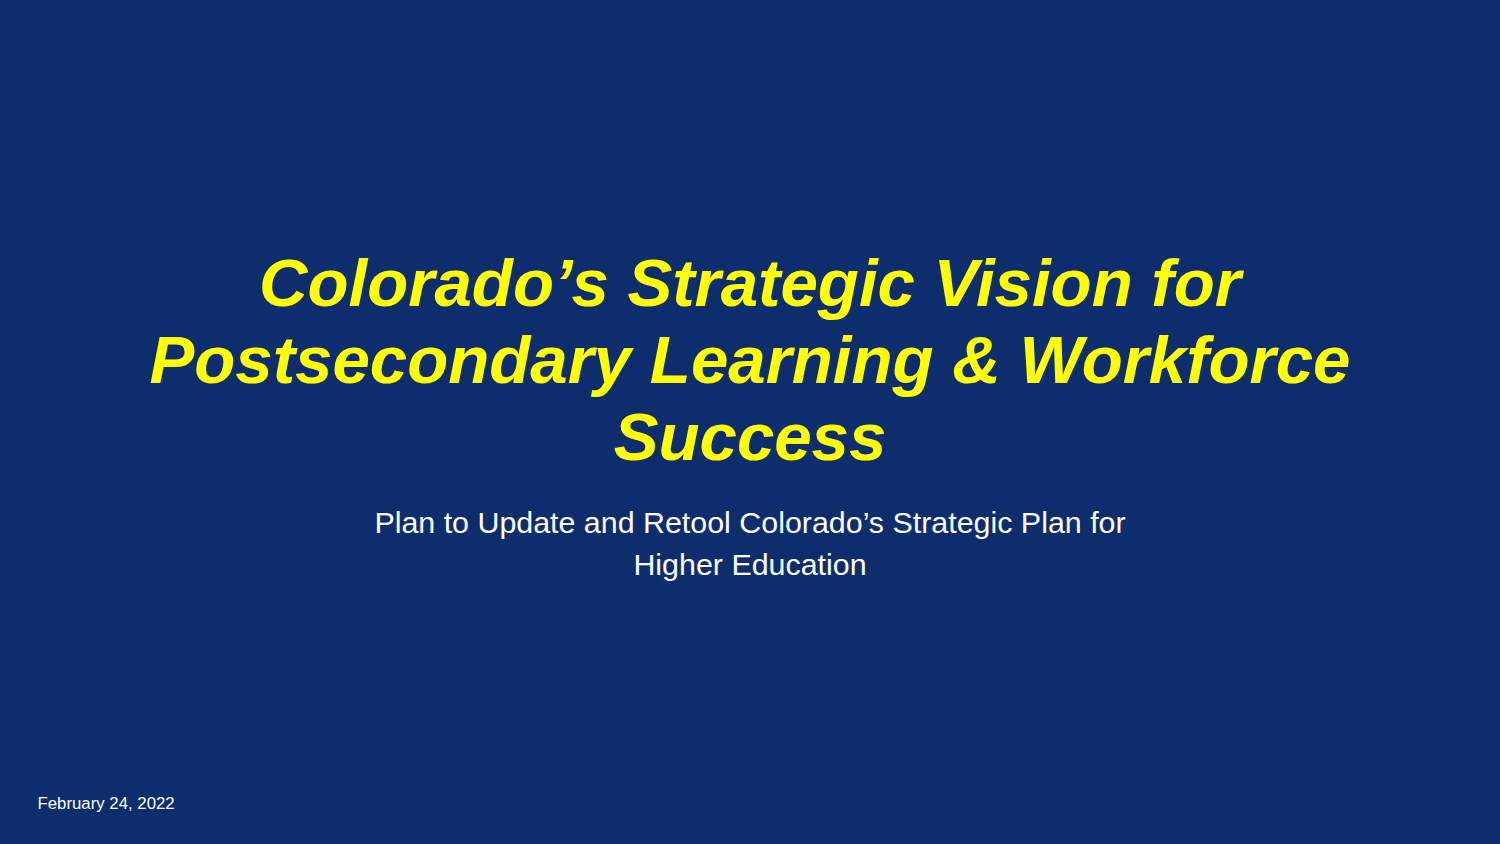Colorado’s Strategic Vision for Postsecondary Learning & Workforce Success
Plan to Update and Retool Colorado’s Strategic Plan for Higher Education
February 24, 2022